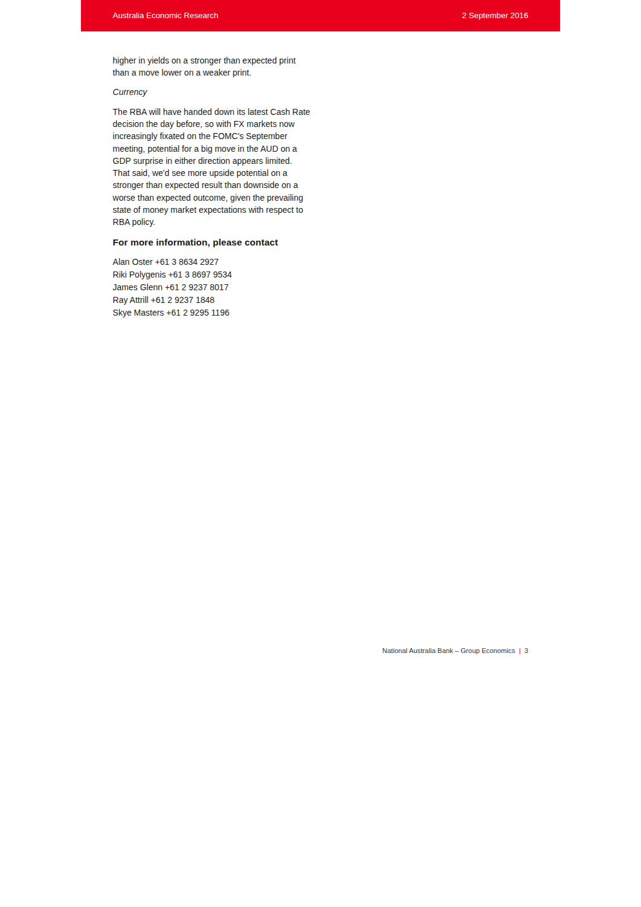Australia Economic Research
2 September 2016
higher in yields on a stronger than expected print than a move lower on a weaker print.
Currency
The RBA will have handed down its latest Cash Rate decision the day before, so with FX markets now increasingly fixated on the FOMC's September meeting, potential for a big move in the AUD on a GDP surprise in either direction appears limited. That said, we'd see more upside potential on a stronger than expected result than downside on a worse than expected outcome, given the prevailing state of money market expectations with respect to RBA policy.
For more information, please contact
Alan Oster +61 3 8634 2927
Riki Polygenis +61 3 8697 9534
James Glenn +61 2 9237 8017
Ray Attrill +61 2 9237 1848
Skye Masters +61 2 9295 1196
National Australia Bank – Group Economics | 3